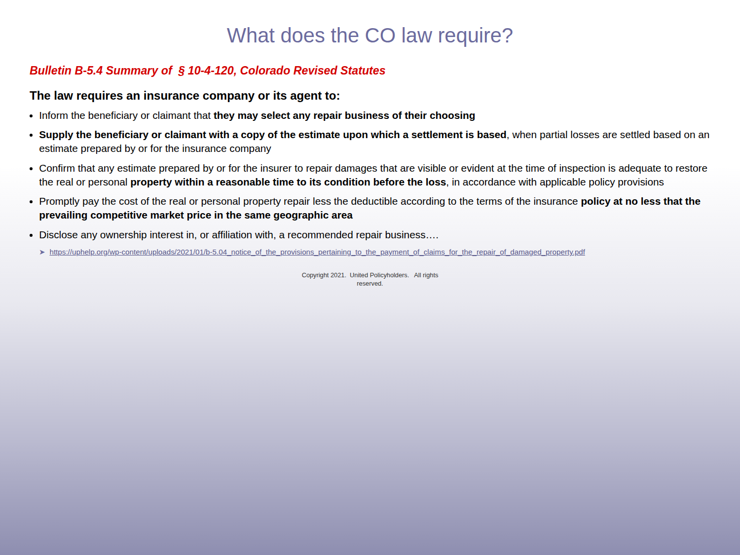What does the CO law require?
Bulletin B-5.4 Summary of § 10-4-120, Colorado Revised Statutes
The law requires an insurance company or its agent to:
Inform the beneficiary or claimant that they may select any repair business of their choosing
Supply the beneficiary or claimant with a copy of the estimate upon which a settlement is based, when partial losses are settled based on an estimate prepared by or for the insurance company
Confirm that any estimate prepared by or for the insurer to repair damages that are visible or evident at the time of inspection is adequate to restore the real or personal property within a reasonable time to its condition before the loss, in accordance with applicable policy provisions
Promptly pay the cost of the real or personal property repair less the deductible according to the terms of the insurance policy at no less that the prevailing competitive market price in the same geographic area
Disclose any ownership interest in, or affiliation with, a recommended repair business….
https://uphelp.org/wp-content/uploads/2021/01/b-5.04_notice_of_the_provisions_pertaining_to_the_payment_of_claims_for_the_repair_of_damaged_property.pdf
Copyright 2021. United Policyholders. All rights
reserved.